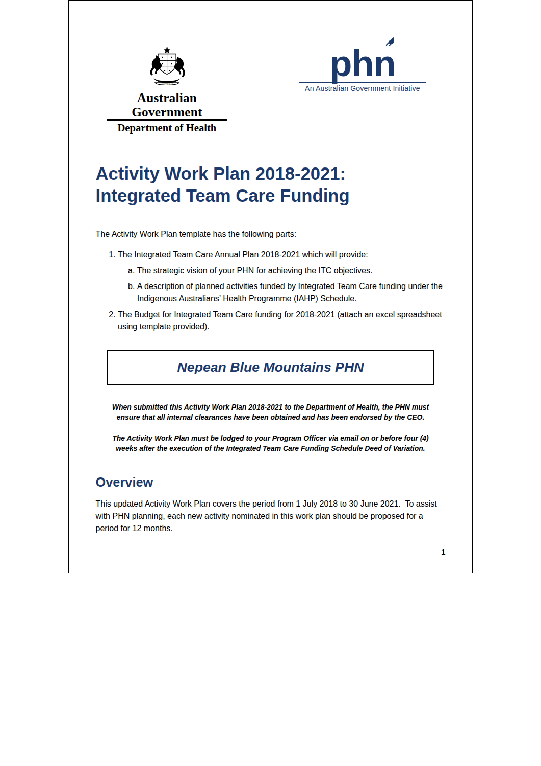AUSTRALIA
Australian Government
Department of Health
phn
An Australian Government Initiative
Activity Work Plan 2018-2021:Integrated Team Care Funding
The Activity Work Plan template has the following parts:
The Integrated Team Care Annual Plan 2018-2021 which will provide:
The strategic vision of your PHN for achieving the ITC objectives.
A description of planned activities funded by Integrated Team Care funding under the Indigenous Australians’ Health Programme (IAHP) Schedule.
The Budget for Integrated Team Care funding for 2018-2021 (attach an excel spreadsheet using template provided).
Nepean Blue Mountains PHN
When submitted this Activity Work Plan 2018-2021 to the Department of Health, the PHN must ensure that all internal clearances have been obtained and has been endorsed by the CEO.
The Activity Work Plan must be lodged to your Program Officer via email on or before four (4) weeks after the execution of the Integrated Team Care Funding Schedule Deed of Variation.
Overview
This updated Activity Work Plan covers the period from 1 July 2018 to 30 June 2021. To assist with PHN planning, each new activity nominated in this work plan should be proposed for a period for 12 months.
1